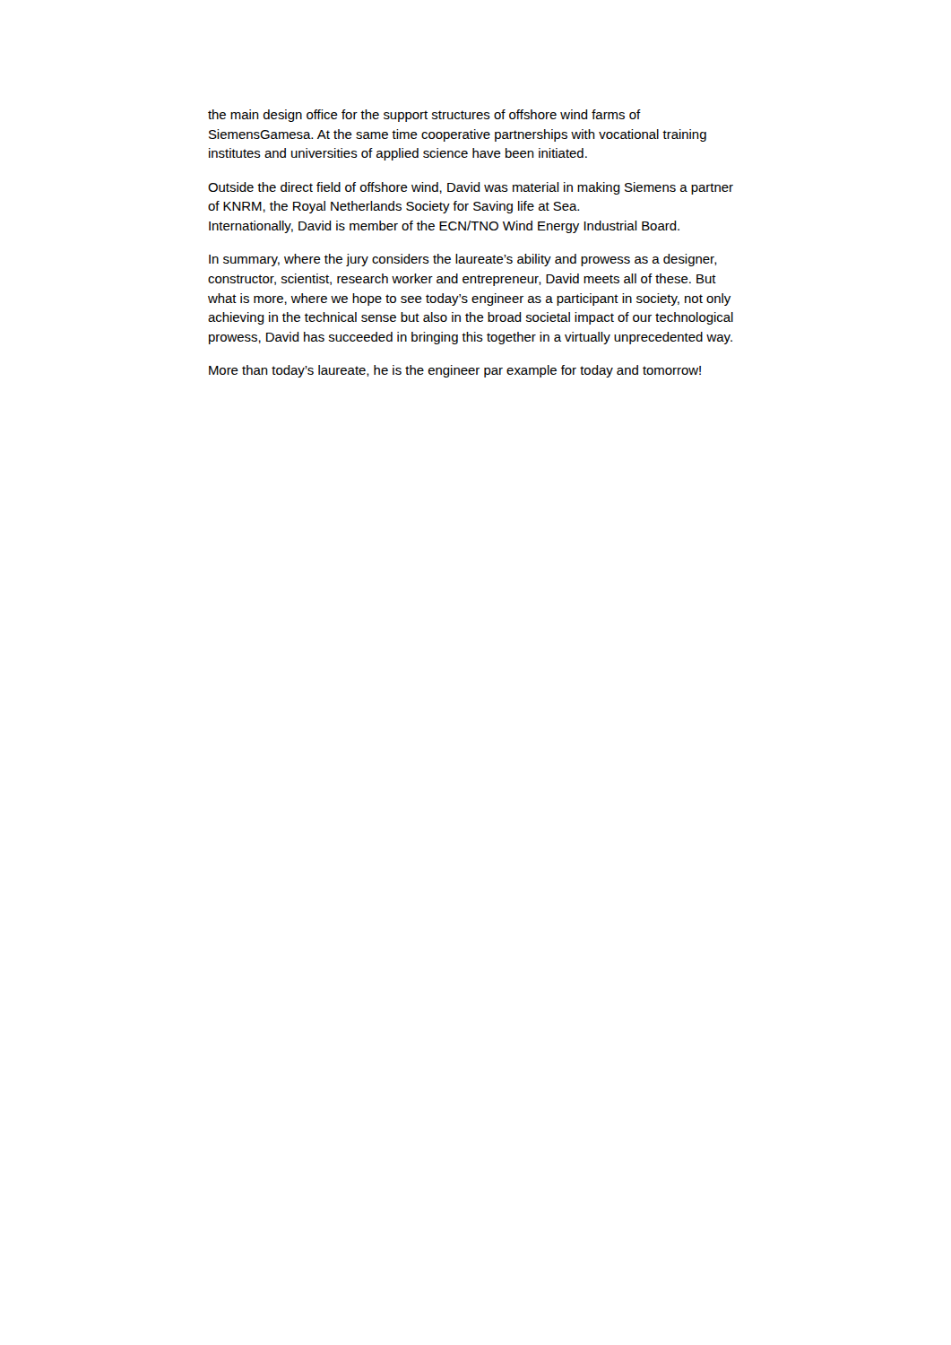the main design office for the support structures of offshore wind farms of SiemensGamesa. At the same time cooperative partnerships with vocational training institutes and universities of applied science have been initiated.
Outside the direct field of offshore wind, David was material in making Siemens a partner of KNRM, the Royal Netherlands Society for Saving life at Sea.
Internationally, David is member of the ECN/TNO Wind Energy Industrial Board.
In summary, where the jury considers the laureate’s ability and prowess as a designer, constructor, scientist, research worker and entrepreneur, David meets all of these. But what is more, where we hope to see today’s engineer as a participant in society, not only achieving in the technical sense but also in the broad societal impact of our technological prowess, David has succeeded in bringing this together in a virtually unprecedented way.
More than today’s laureate, he is the engineer par example for today and tomorrow!